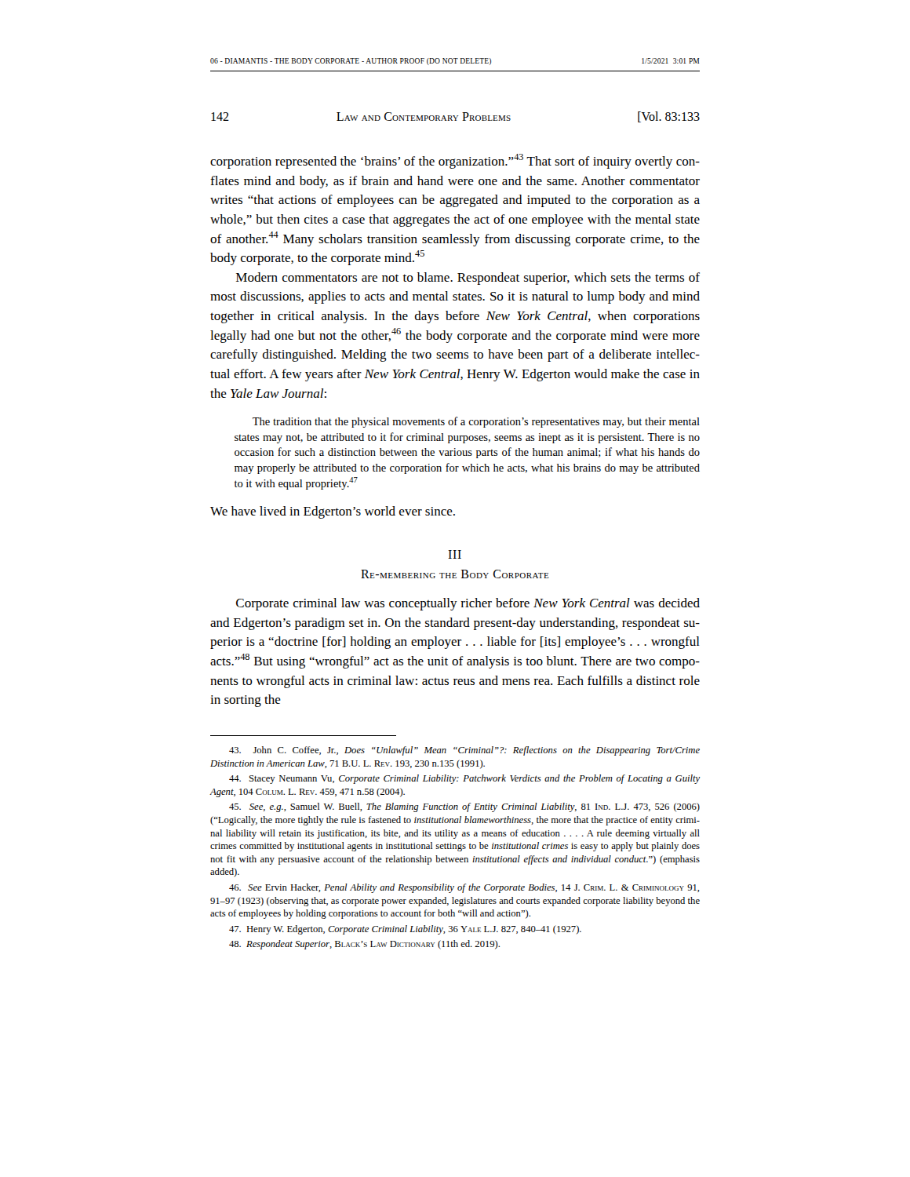06 - Diamantis - The Body Corporate - Author Proof (Do Not Delete) 1/5/2021 3:01 PM
142 Law and Contemporary Problems [Vol. 83:133
corporation represented the ‘brains’ of the organization.”43 That sort of inquiry overtly conflates mind and body, as if brain and hand were one and the same. Another commentator writes “that actions of employees can be aggregated and imputed to the corporation as a whole,” but then cites a case that aggregates the act of one employee with the mental state of another.44 Many scholars transition seamlessly from discussing corporate crime, to the body corporate, to the corporate mind.45
Modern commentators are not to blame. Respondeat superior, which sets the terms of most discussions, applies to acts and mental states. So it is natural to lump body and mind together in critical analysis. In the days before New York Central, when corporations legally had one but not the other,46 the body corporate and the corporate mind were more carefully distinguished. Melding the two seems to have been part of a deliberate intellectual effort. A few years after New York Central, Henry W. Edgerton would make the case in the Yale Law Journal:
The tradition that the physical movements of a corporation’s representatives may, but their mental states may not, be attributed to it for criminal purposes, seems as inept as it is persistent. There is no occasion for such a distinction between the various parts of the human animal; if what his hands do may properly be attributed to the corporation for which he acts, what his brains do may be attributed to it with equal propriety.47
We have lived in Edgerton’s world ever since.
III
Re-membering the Body Corporate
Corporate criminal law was conceptually richer before New York Central was decided and Edgerton’s paradigm set in. On the standard present-day understanding, respondeat superior is a “doctrine [for] holding an employer . . . liable for [its] employee’s . . . wrongful acts.”48 But using “wrongful” act as the unit of analysis is too blunt. There are two components to wrongful acts in criminal law: actus reus and mens rea. Each fulfills a distinct role in sorting the
43. John C. Coffee, Jr., Does “Unlawful” Mean “Criminal”?: Reflections on the Disappearing Tort/Crime Distinction in American Law, 71 B.U. L. Rev. 193, 230 n.135 (1991).
44. Stacey Neumann Vu, Corporate Criminal Liability: Patchwork Verdicts and the Problem of Locating a Guilty Agent, 104 Colum. L. Rev. 459, 471 n.58 (2004).
45. See, e.g., Samuel W. Buell, The Blaming Function of Entity Criminal Liability, 81 Ind. L.J. 473, 526 (2006) (“Logically, the more tightly the rule is fastened to institutional blameworthiness, the more that the practice of entity criminal liability will retain its justification, its bite, and its utility as a means of education . . . . A rule deeming virtually all crimes committed by institutional agents in institutional settings to be institutional crimes is easy to apply but plainly does not fit with any persuasive account of the relationship between institutional effects and individual conduct.”) (emphasis added).
46. See Ervin Hacker, Penal Ability and Responsibility of the Corporate Bodies, 14 J. Crim. L. & Criminology 91, 91–97 (1923) (observing that, as corporate power expanded, legislatures and courts expanded corporate liability beyond the acts of employees by holding corporations to account for both “will and action”).
47. Henry W. Edgerton, Corporate Criminal Liability, 36 Yale L.J. 827, 840–41 (1927).
48. Respondeat Superior, Black’s Law Dictionary (11th ed. 2019).